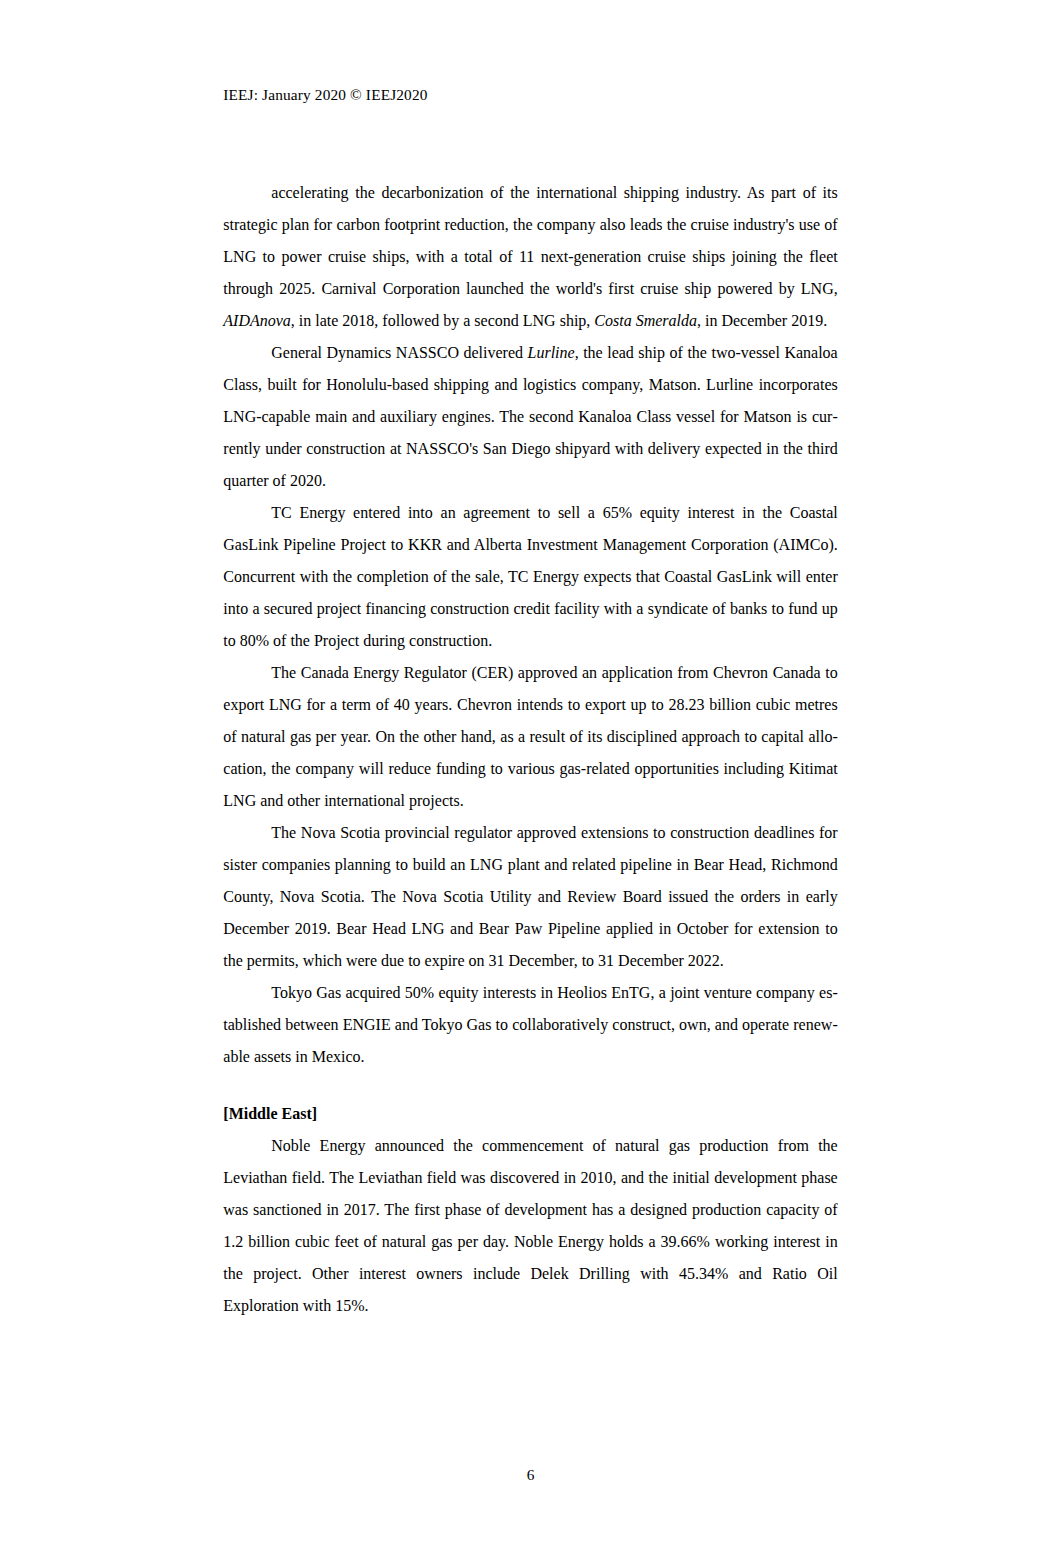IEEJ: January 2020 © IEEJ2020
accelerating the decarbonization of the international shipping industry. As part of its strategic plan for carbon footprint reduction, the company also leads the cruise industry's use of LNG to power cruise ships, with a total of 11 next-generation cruise ships joining the fleet through 2025. Carnival Corporation launched the world's first cruise ship powered by LNG, AIDAnova, in late 2018, followed by a second LNG ship, Costa Smeralda, in December 2019.
General Dynamics NASSCO delivered Lurline, the lead ship of the two-vessel Kanaloa Class, built for Honolulu-based shipping and logistics company, Matson. Lurline incorporates LNG-capable main and auxiliary engines. The second Kanaloa Class vessel for Matson is currently under construction at NASSCO's San Diego shipyard with delivery expected in the third quarter of 2020.
TC Energy entered into an agreement to sell a 65% equity interest in the Coastal GasLink Pipeline Project to KKR and Alberta Investment Management Corporation (AIMCo). Concurrent with the completion of the sale, TC Energy expects that Coastal GasLink will enter into a secured project financing construction credit facility with a syndicate of banks to fund up to 80% of the Project during construction.
The Canada Energy Regulator (CER) approved an application from Chevron Canada to export LNG for a term of 40 years. Chevron intends to export up to 28.23 billion cubic metres of natural gas per year. On the other hand, as a result of its disciplined approach to capital allocation, the company will reduce funding to various gas-related opportunities including Kitimat LNG and other international projects.
The Nova Scotia provincial regulator approved extensions to construction deadlines for sister companies planning to build an LNG plant and related pipeline in Bear Head, Richmond County, Nova Scotia. The Nova Scotia Utility and Review Board issued the orders in early December 2019. Bear Head LNG and Bear Paw Pipeline applied in October for extension to the permits, which were due to expire on 31 December, to 31 December 2022.
Tokyo Gas acquired 50% equity interests in Heolios EnTG, a joint venture company established between ENGIE and Tokyo Gas to collaboratively construct, own, and operate renewable assets in Mexico.
[Middle East]
Noble Energy announced the commencement of natural gas production from the Leviathan field. The Leviathan field was discovered in 2010, and the initial development phase was sanctioned in 2017. The first phase of development has a designed production capacity of 1.2 billion cubic feet of natural gas per day. Noble Energy holds a 39.66% working interest in the project. Other interest owners include Delek Drilling with 45.34% and Ratio Oil Exploration with 15%.
6